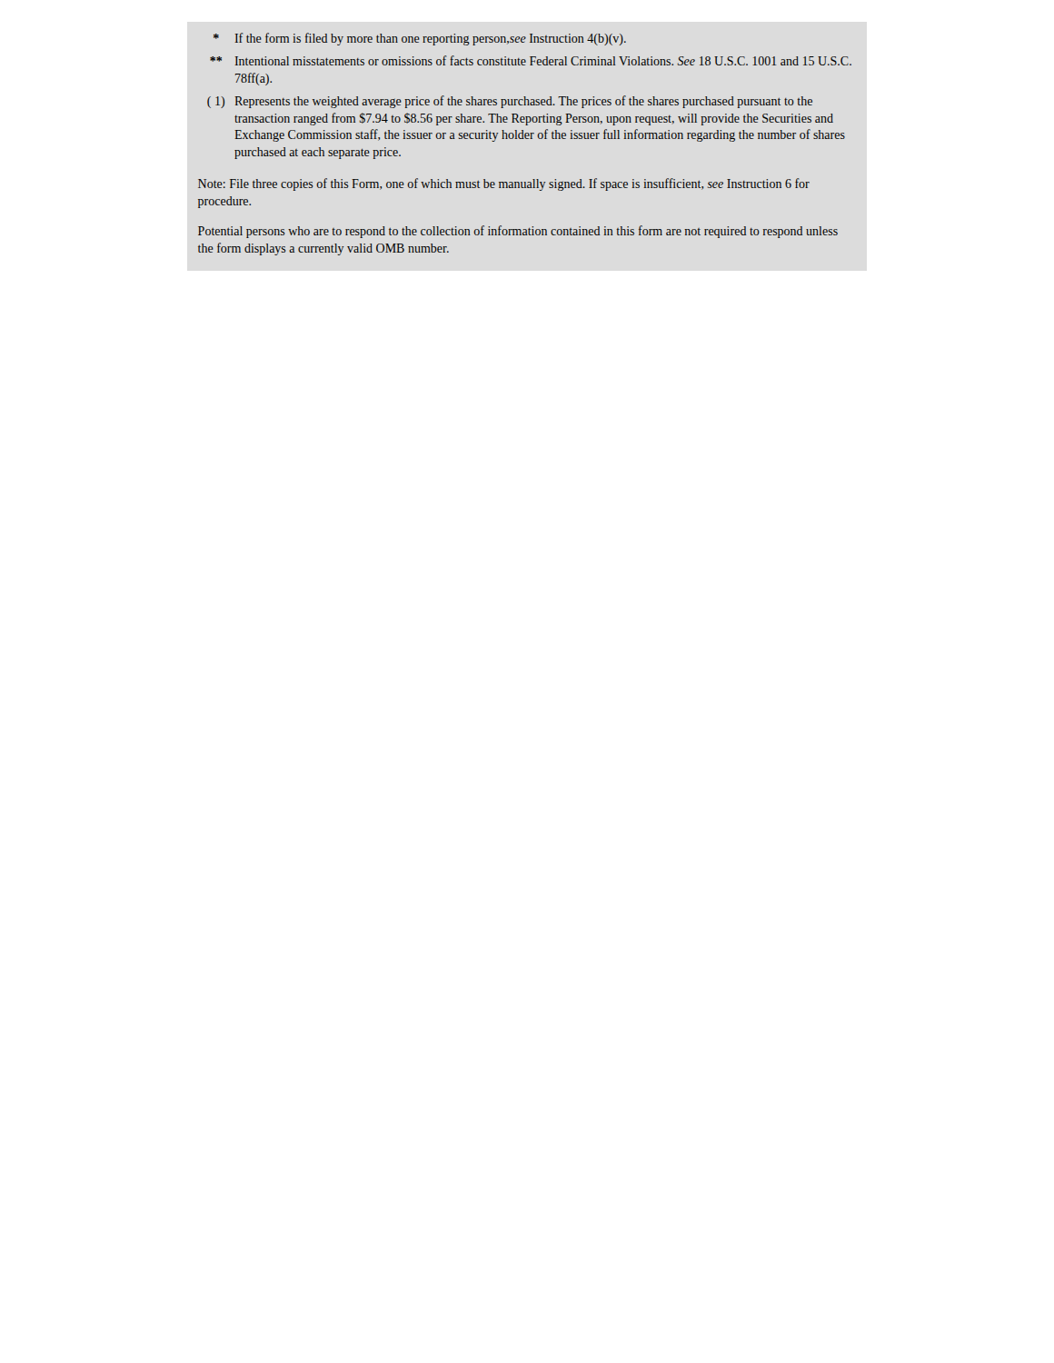| * | If the form is filed by more than one reporting person, see Instruction 4(b)(v). |
| ** | Intentional misstatements or omissions of facts constitute Federal Criminal Violations. See 18 U.S.C. 1001 and 15 U.S.C. 78ff(a). |
| ( 1) | Represents the weighted average price of the shares purchased. The prices of the shares purchased pursuant to the transaction ranged from $7.94 to $8.56 per share. The Reporting Person, upon request, will provide the Securities and Exchange Commission staff, the issuer or a security holder of the issuer full information regarding the number of shares purchased at each separate price. |
Note: File three copies of this Form, one of which must be manually signed. If space is insufficient, see Instruction 6 for procedure.
Potential persons who are to respond to the collection of information contained in this form are not required to respond unless the form displays a currently valid OMB number.